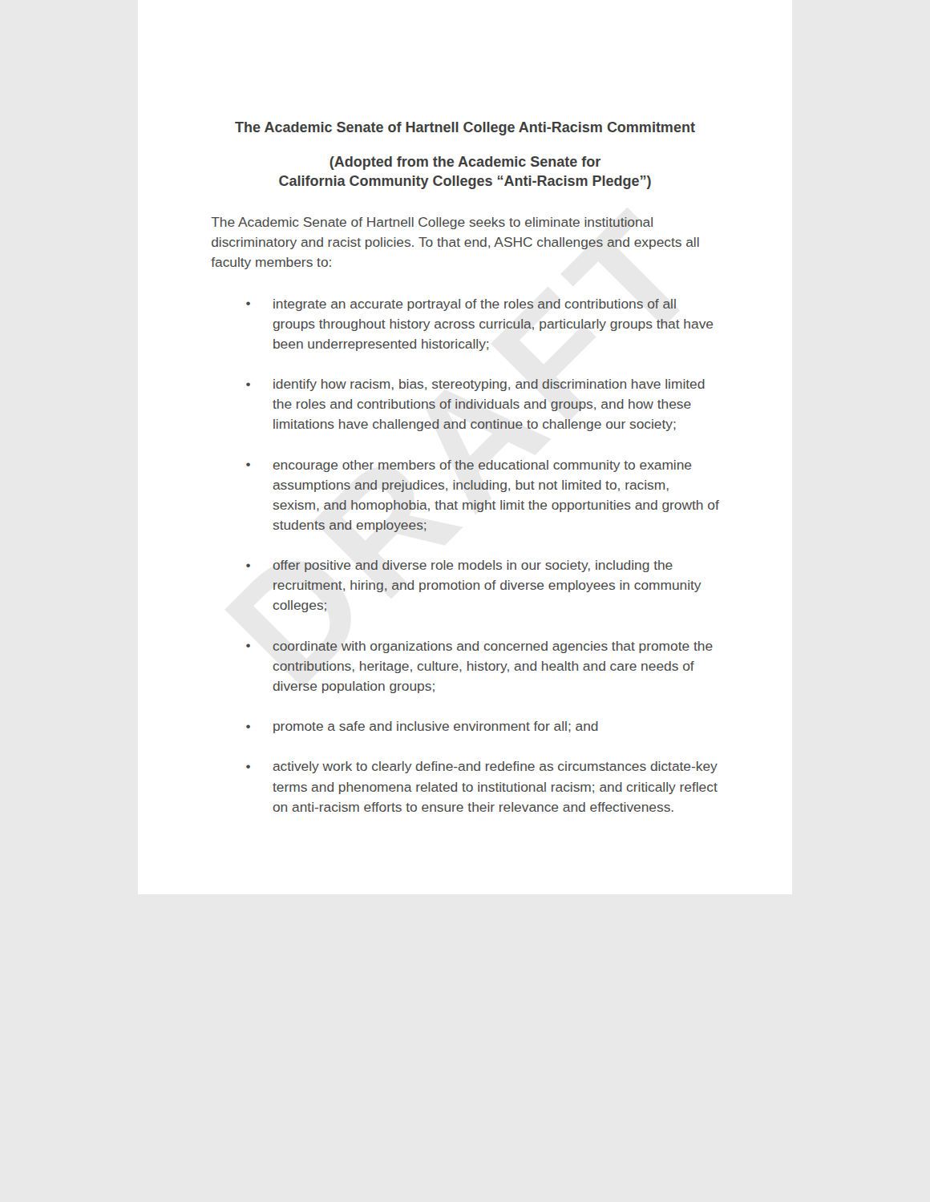DRAFT
The Academic Senate of Hartnell College Anti-Racism Commitment
(Adopted from the Academic Senate for California Community Colleges “Anti-Racism Pledge”)
The Academic Senate of Hartnell College seeks to eliminate institutional discriminatory and racist policies. To that end, ASHC challenges and expects all faculty members to:
integrate an accurate portrayal of the roles and contributions of all groups throughout history across curricula, particularly groups that have been underrepresented historically;
identify how racism, bias, stereotyping, and discrimination have limited the roles and contributions of individuals and groups, and how these limitations have challenged and continue to challenge our society;
encourage other members of the educational community to examine assumptions and prejudices, including, but not limited to, racism, sexism, and homophobia, that might limit the opportunities and growth of students and employees;
offer positive and diverse role models in our society, including the recruitment, hiring, and promotion of diverse employees in community colleges;
coordinate with organizations and concerned agencies that promote the contributions, heritage, culture, history, and health and care needs of diverse population groups;
promote a safe and inclusive environment for all; and
actively work to clearly define-and redefine as circumstances dictate-key terms and phenomena related to institutional racism; and critically reflect on anti-racism efforts to ensure their relevance and effectiveness.